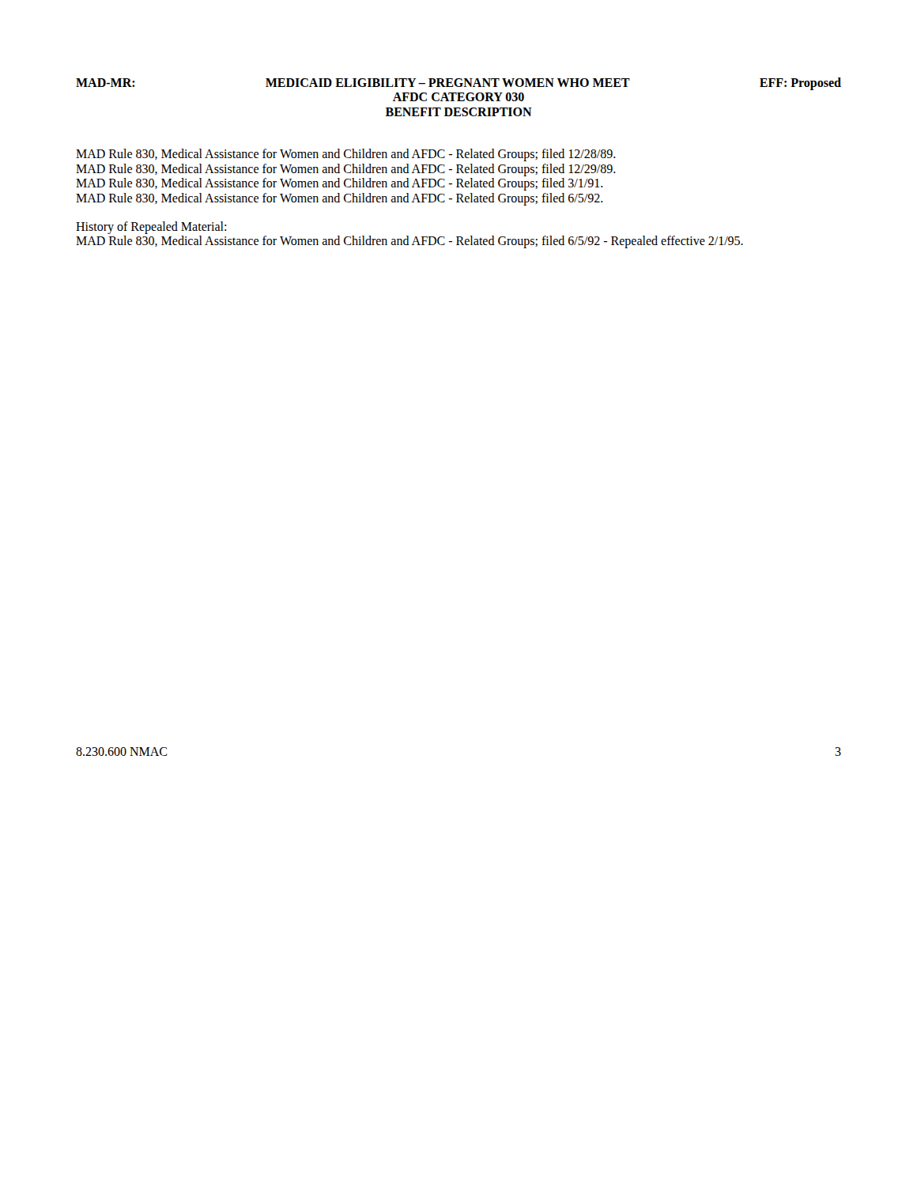MAD-MR: MEDICAID ELIGIBILITY – PREGNANT WOMEN WHO MEET EFF: Proposed
AFDC CATEGORY 030
BENEFIT DESCRIPTION
MAD Rule 830, Medical Assistance for Women and Children and AFDC - Related Groups; filed 12/28/89.
MAD Rule 830, Medical Assistance for Women and Children and AFDC - Related Groups; filed 12/29/89.
MAD Rule 830, Medical Assistance for Women and Children and AFDC - Related Groups; filed 3/1/91.
MAD Rule 830, Medical Assistance for Women and Children and AFDC - Related Groups; filed 6/5/92.
History of Repealed Material:
MAD Rule 830, Medical Assistance for Women and Children and AFDC - Related Groups; filed 6/5/92 - Repealed effective 2/1/95.
8.230.600 NMAC 3